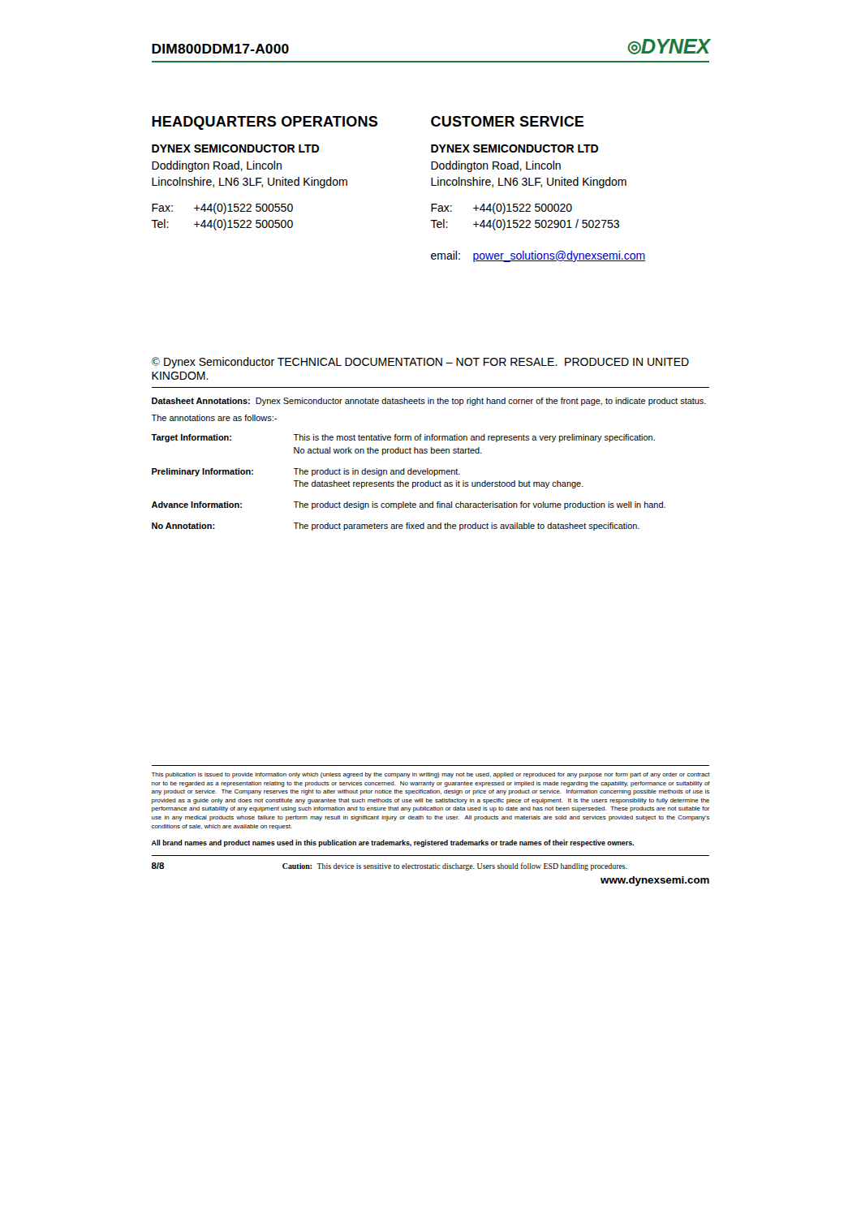DIM800DDM17-A000
◎DYNEX
HEADQUARTERS OPERATIONS
DYNEX SEMICONDUCTOR LTD
Doddington Road, Lincoln
Lincolnshire, LN6 3LF, United Kingdom
| Fax: | +44(0)1522 500550 |
| Tel: | +44(0)1522 500500 |
CUSTOMER SERVICE
DYNEX SEMICONDUCTOR LTD
Doddington Road, Lincoln
Lincolnshire, LN6 3LF, United Kingdom
| Fax: | +44(0)1522 500020 |
| Tel: | +44(0)1522 502901 / 502753 |
email: power_solutions@dynexsemi.com
© Dynex Semiconductor TECHNICAL DOCUMENTATION – NOT FOR RESALE. PRODUCED IN UNITED KINGDOM.
Datasheet Annotations: Dynex Semiconductor annotate datasheets in the top right hand corner of the front page, to indicate product status.
The annotations are as follows:-
| Target Information: | This is the most tentative form of information and represents a very preliminary specification. No actual work on the product has been started. |
| Preliminary Information: | The product is in design and development. The datasheet represents the product as it is understood but may change. |
| Advance Information: | The product design is complete and final characterisation for volume production is well in hand. |
| No Annotation: | The product parameters are fixed and the product is available to datasheet specification. |
This publication is issued to provide information only which (unless agreed by the company in writing) may not be used, applied or reproduced for any purpose nor form part of any order or contract nor to be regarded as a representation relating to the products or services concerned. No warranty or guarantee expressed or implied is made regarding the capability, performance or suitability of any product or service. The Company reserves the right to alter without prior notice the specification, design or price of any product or service. Information concerning possible methods of use is provided as a guide only and does not constitute any guarantee that such methods of use will be satisfactory in a specific piece of equipment. It is the users responsibility to fully determine the performance and suitability of any equipment using such information and to ensure that any publication or data used is up to date and has not been superseded. These products are not suitable for use in any medical products whose failure to perform may result in significant injury or death to the user. All products and materials are sold and services provided subject to the Company's conditions of sale, which are available on request.
All brand names and product names used in this publication are trademarks, registered trademarks or trade names of their respective owners.
8/8
Caution: This device is sensitive to electrostatic discharge. Users should follow ESD handling procedures.
www.dynexsemi.com